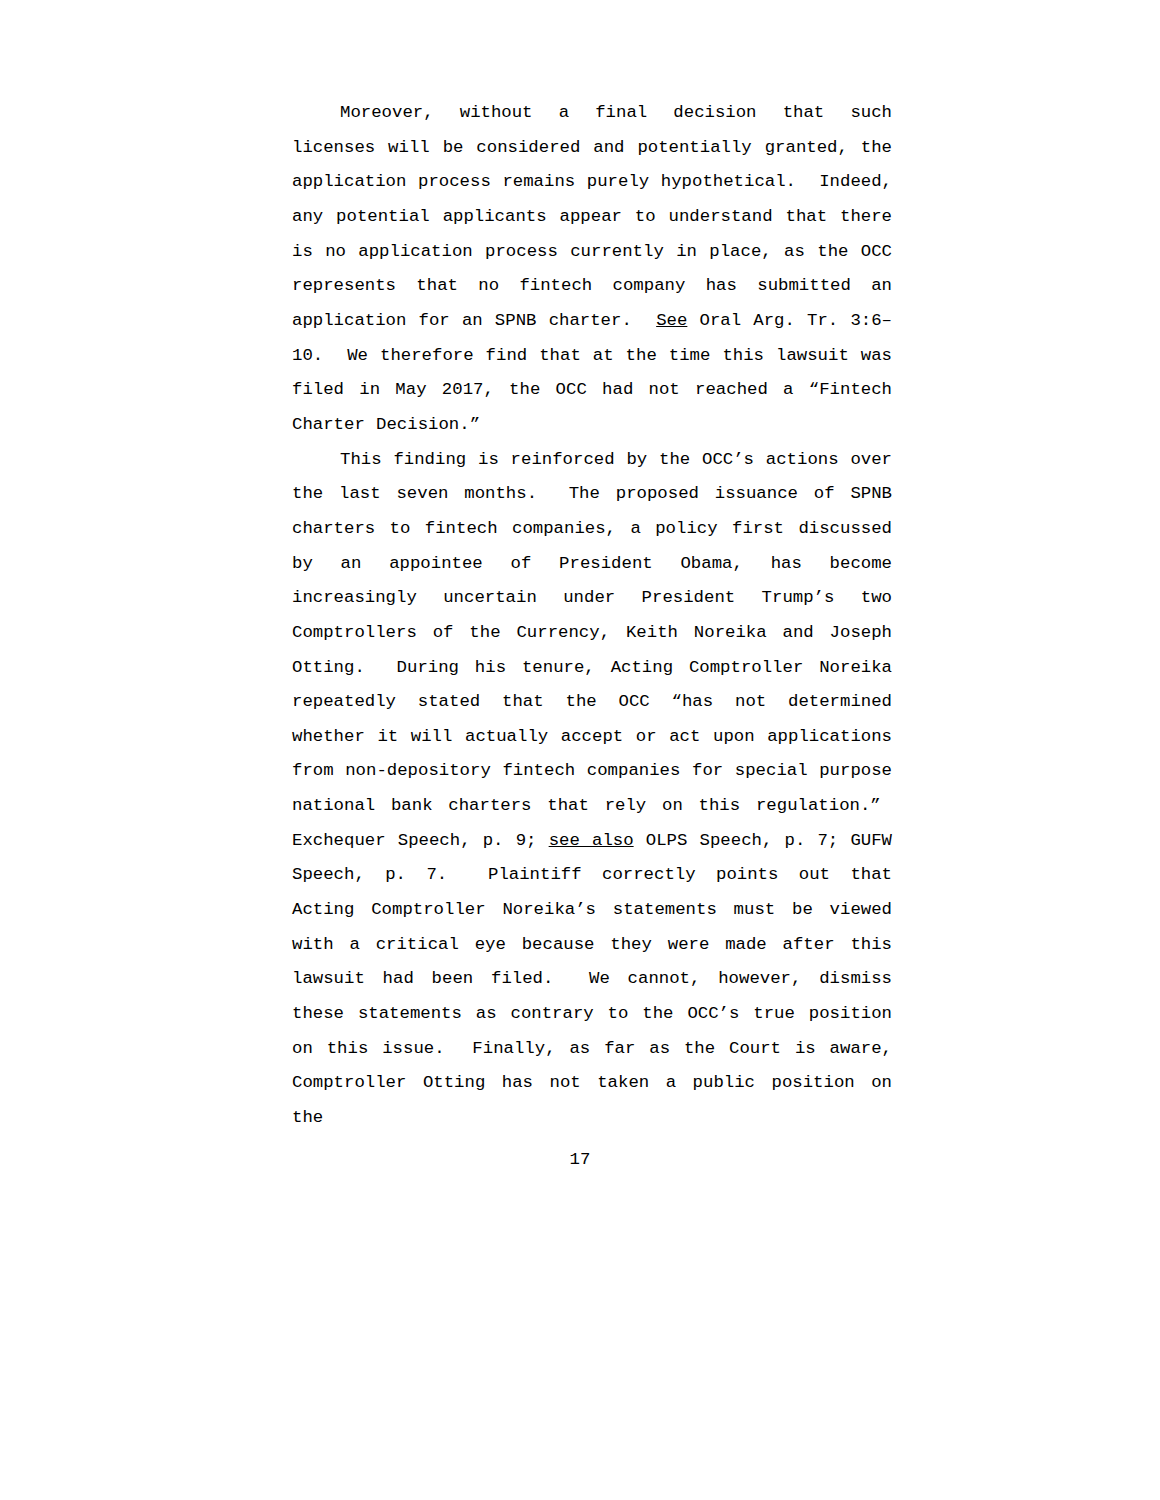Moreover, without a final decision that such licenses will be considered and potentially granted, the application process remains purely hypothetical. Indeed, any potential applicants appear to understand that there is no application process currently in place, as the OCC represents that no fintech company has submitted an application for an SPNB charter. See Oral Arg. Tr. 3:6–10. We therefore find that at the time this lawsuit was filed in May 2017, the OCC had not reached a “Fintech Charter Decision.”
This finding is reinforced by the OCC’s actions over the last seven months. The proposed issuance of SPNB charters to fintech companies, a policy first discussed by an appointee of President Obama, has become increasingly uncertain under President Trump’s two Comptrollers of the Currency, Keith Noreika and Joseph Otting. During his tenure, Acting Comptroller Noreika repeatedly stated that the OCC “has not determined whether it will actually accept or act upon applications from non-depository fintech companies for special purpose national bank charters that rely on this regulation.” Exchequer Speech, p. 9; see also OLPS Speech, p. 7; GUFW Speech, p. 7. Plaintiff correctly points out that Acting Comptroller Noreika’s statements must be viewed with a critical eye because they were made after this lawsuit had been filed. We cannot, however, dismiss these statements as contrary to the OCC’s true position on this issue. Finally, as far as the Court is aware, Comptroller Otting has not taken a public position on the
17